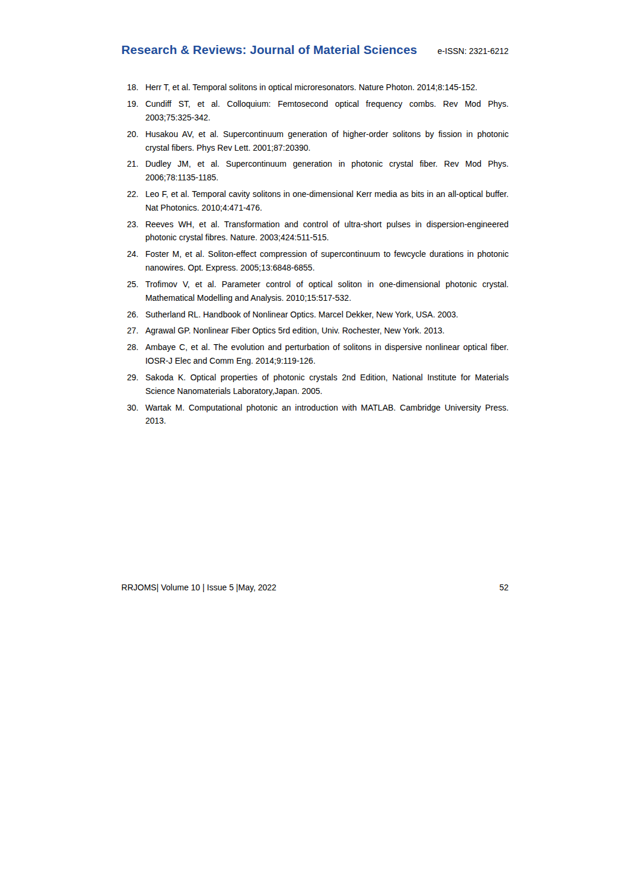Research & Reviews: Journal of Material Sciences
e-ISSN: 2321-6212
18. Herr T, et al. Temporal solitons in optical microresonators. Nature Photon. 2014;8:145-152.
19. Cundiff ST, et al. Colloquium: Femtosecond optical frequency combs. Rev Mod Phys. 2003;75:325-342.
20. Husakou AV, et al. Supercontinuum generation of higher-order solitons by fission in photonic crystal fibers. Phys Rev Lett. 2001;87:20390.
21. Dudley JM, et al. Supercontinuum generation in photonic crystal fiber. Rev Mod Phys. 2006;78:1135-1185.
22. Leo F, et al. Temporal cavity solitons in one-dimensional Kerr media as bits in an all-optical buffer. Nat Photonics. 2010;4:471-476.
23. Reeves WH, et al. Transformation and control of ultra-short pulses in dispersion-engineered photonic crystal fibres. Nature. 2003;424:511-515.
24. Foster M, et al. Soliton-effect compression of supercontinuum to fewcycle durations in photonic nanowires. Opt. Express. 2005;13:6848-6855.
25. Trofimov V, et al. Parameter control of optical soliton in one-dimensional photonic crystal. Mathematical Modelling and Analysis. 2010;15:517-532.
26. Sutherland RL. Handbook of Nonlinear Optics. Marcel Dekker, New York, USA. 2003.
27. Agrawal GP. Nonlinear Fiber Optics 5rd edition, Univ. Rochester, New York. 2013.
28. Ambaye C, et al. The evolution and perturbation of solitons in dispersive nonlinear optical fiber. IOSR-J Elec and Comm Eng. 2014;9:119-126.
29. Sakoda K. Optical properties of photonic crystals 2nd Edition, National Institute for Materials Science Nanomaterials Laboratory,Japan. 2005.
30. Wartak M. Computational photonic an introduction with MATLAB. Cambridge University Press. 2013.
RRJOMS| Volume 10 | Issue 5 |May, 2022
52